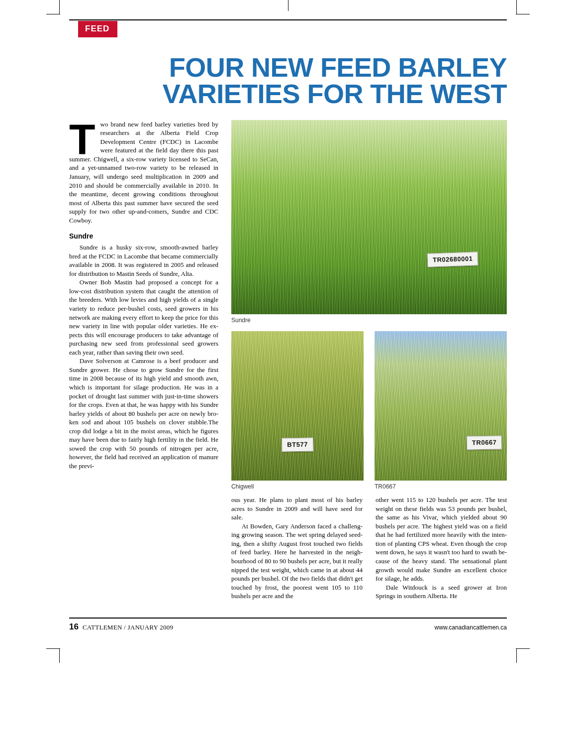FEED
Four New Feed Barley
Varieties for the West
Two brand new feed barley varieties bred by researchers at the Alberta Field Crop Development Centre (FCDC) in Lacombe were featured at the field day there this past summer. Chigwell, a six-row variety licensed to SeCan, and a yet-unnamed two-row variety to be released in January, will undergo seed multiplication in 2009 and 2010 and should be commercially available in 2010. In the meantime, decent growing conditions throughout most of Alberta this past summer have secured the seed supply for two other up-and-comers, Sundre and CDC Cowboy.
Sundre
Sundre is a husky six-row, smooth-awned barley bred at the FCDC in Lacombe that became commercially available in 2008. It was registered in 2005 and released for distribution to Mastin Seeds of Sundre, Alta.
Owner Bob Mastin had proposed a concept for a low-cost distribution system that caught the attention of the breeders. With low levies and high yields of a single variety to reduce per-bushel costs, seed growers in his network are making every effort to keep the price for this new variety in line with popular older varieties. He expects this will encourage producers to take advantage of purchasing new seed from professional seed growers each year, rather than saving their own seed.
Dave Solverson at Camrose is a beef producer and Sundre grower. He chose to grow Sundre for the first time in 2008 because of its high yield and smooth awn, which is important for silage production. He was in a pocket of drought last summer with just-in-time showers for the crops. Even at that, he was happy with his Sundre barley yields of about 80 bushels per acre on newly broken sod and about 105 bushels on clover stubble.The crop did lodge a bit in the moist areas, which he figures may have been due to fairly high fertility in the field. He sowed the crop with 50 pounds of nitrogen per acre, however, the field had received an application of manure the previ-
TR02680001
Sundre
BT577
Chigwell
TR0667
TR0667
ous year. He plans to plant most of his barley acres to Sundre in 2009 and will have seed for sale.
At Bowden, Gary Anderson faced a challenging growing season. The wet spring delayed seeding, then a shifty August frost touched two fields of feed barley. Here he harvested in the neighbourhood of 80 to 90 bushels per acre, but it really nipped the test weight, which came in at about 44 pounds per bushel. Of the two fields that didn't get touched by frost, the poorest went 105 to 110 bushels per acre and the
other went 115 to 120 bushels per acre. The test weight on these fields was 53 pounds per bushel, the same as his Vivar, which yielded about 90 bushels per acre. The highest yield was on a field that he had fertilized more heavily with the intention of planting CPS wheat. Even though the crop went down, he says it wasn't too hard to swath because of the heavy stand. The sensational plant growth would make Sundre an excellent choice for silage, he adds.
Dale Witdouck is a seed grower at Iron Springs in southern Alberta. He
16 CATTLEMEN / JANUARY 2009
www.canadiancattlemen.ca